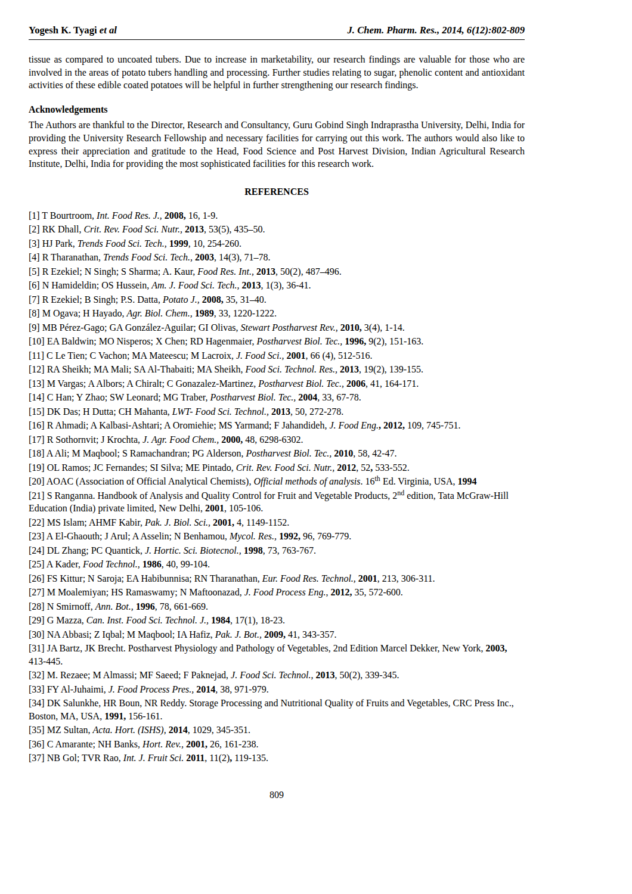Yogesh K. Tyagi et al J. Chem. Pharm. Res., 2014, 6(12):802-809
tissue as compared to uncoated tubers. Due to increase in marketability, our research findings are valuable for those who are involved in the areas of potato tubers handling and processing. Further studies relating to sugar, phenolic content and antioxidant activities of these edible coated potatoes will be helpful in further strengthening our research findings.
Acknowledgements
The Authors are thankful to the Director, Research and Consultancy, Guru Gobind Singh Indraprastha University, Delhi, India for providing the University Research Fellowship and necessary facilities for carrying out this work. The authors would also like to express their appreciation and gratitude to the Head, Food Science and Post Harvest Division, Indian Agricultural Research Institute, Delhi, India for providing the most sophisticated facilities for this research work.
REFERENCES
[1] T Bourtroom, Int. Food Res. J., 2008, 16, 1-9.
[2] RK Dhall, Crit. Rev. Food Sci. Nutr., 2013, 53(5), 435–50.
[3] HJ Park, Trends Food Sci. Tech., 1999, 10, 254-260.
[4] R Tharanathan, Trends Food Sci. Tech., 2003, 14(3), 71–78.
[5] R Ezekiel; N Singh; S Sharma; A. Kaur, Food Res. Int., 2013, 50(2), 487–496.
[6] N Hamideldin; OS Hussein, Am. J. Food Sci. Tech., 2013, 1(3), 36-41.
[7] R Ezekiel; B Singh; P.S. Datta, Potato J., 2008, 35, 31–40.
[8] M Ogava; H Hayado, Agr. Biol. Chem., 1989, 33, 1220-1222.
[9] MB Pérez-Gago; GA González-Aguilar; GI Olivas, Stewart Postharvest Rev., 2010, 3(4), 1-14.
[10] EA Baldwin; MO Nisperos; X Chen; RD Hagenmaier, Postharvest Biol. Tec., 1996, 9(2), 151-163.
[11] C Le Tien; C Vachon; MA Mateescu; M Lacroix, J. Food Sci., 2001, 66 (4), 512-516.
[12] RA Sheikh; MA Mali; SA Al-Thabaiti; MA Sheikh, Food Sci. Technol. Res., 2013, 19(2), 139-155.
[13] M Vargas; A Albors; A Chiralt; C Gonazalez-Martinez, Postharvest Biol. Tec., 2006, 41, 164-171.
[14] C Han; Y Zhao; SW Leonard; MG Traber, Postharvest Biol. Tec., 2004, 33, 67-78.
[15] DK Das; H Dutta; CH Mahanta, LWT- Food Sci. Technol., 2013, 50, 272-278.
[16] R Ahmadi; A Kalbasi-Ashtari; A Oromiehie; MS Yarmand; F Jahandideh, J. Food Eng., 2012, 109, 745-751.
[17] R Sothornvit; J Krochta, J. Agr. Food Chem., 2000, 48, 6298-6302.
[18] A Ali; M Maqbool; S Ramachandran; PG Alderson, Postharvest Biol. Tec., 2010, 58, 42-47.
[19] OL Ramos; JC Fernandes; SI Silva; ME Pintado, Crit. Rev. Food Sci. Nutr., 2012, 52, 533-552.
[20] AOAC (Association of Official Analytical Chemists), Official methods of analysis. 16th Ed. Virginia, USA, 1994
[21] S Ranganna. Handbook of Analysis and Quality Control for Fruit and Vegetable Products, 2nd edition, Tata McGraw-Hill Education (India) private limited, New Delhi, 2001, 105-106.
[22] MS Islam; AHMF Kabir, Pak. J. Biol. Sci., 2001, 4, 1149-1152.
[23] A El-Ghaouth; J Arul; A Asselin; N Benhamou, Mycol. Res., 1992, 96, 769-779.
[24] DL Zhang; PC Quantick, J. Hortic. Sci. Biotecnol., 1998, 73, 763-767.
[25] A Kader, Food Technol., 1986, 40, 99-104.
[26] FS Kittur; N Saroja; EA Habibunnisa; RN Tharanathan, Eur. Food Res. Technol., 2001, 213, 306-311.
[27] M Moalemiyan; HS Ramaswamy; N Maftoonazad, J. Food Process Eng., 2012, 35, 572-600.
[28] N Smirnoff, Ann. Bot., 1996, 78, 661-669.
[29] G Mazza, Can. Inst. Food Sci. Technol. J., 1984, 17(1), 18-23.
[30] NA Abbasi; Z Iqbal; M Maqbool; IA Hafiz, Pak. J. Bot., 2009, 41, 343-357.
[31] JA Bartz, JK Brecht. Postharvest Physiology and Pathology of Vegetables, 2nd Edition Marcel Dekker, New York, 2003, 413-445.
[32] M. Rezaee; M Almassi; MF Saeed; F Paknejad, J. Food Sci. Technol., 2013, 50(2), 339-345.
[33] FY Al-Juhaimi, J. Food Process Pres., 2014, 38, 971-979.
[34] DK Salunkhe, HR Boun, NR Reddy. Storage Processing and Nutritional Quality of Fruits and Vegetables, CRC Press Inc., Boston, MA, USA, 1991, 156-161.
[35] MZ Sultan, Acta. Hort. (ISHS), 2014, 1029, 345-351.
[36] C Amarante; NH Banks, Hort. Rev., 2001, 26, 161-238.
[37] NB Gol; TVR Rao, Int. J. Fruit Sci. 2011, 11(2), 119-135.
809